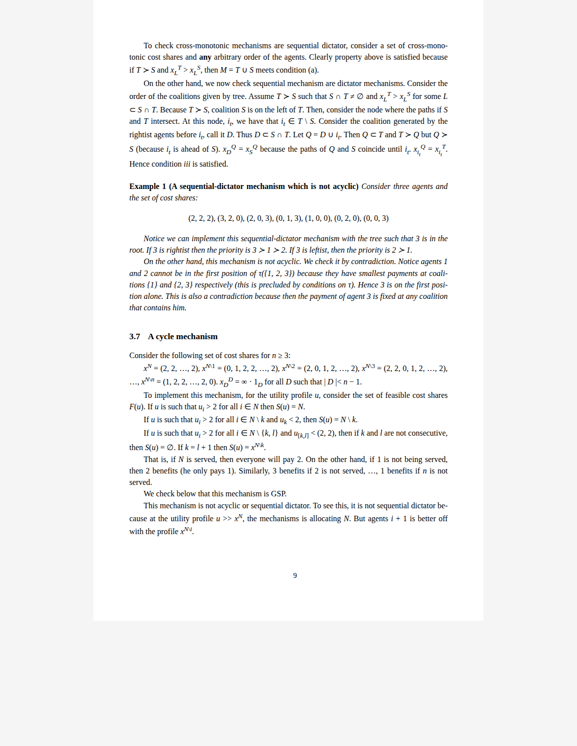To check cross-monotonic mechanisms are sequential dictator, consider a set of cross-monotonic cost shares and any arbitrary order of the agents. Clearly property above is satisfied because if T ≻ S and xLT > xLS, then M = T ∪ S meets condition (a).
On the other hand, we now check sequential mechanism are dictator mechanisms. Consider the order of the coalitions given by tree. Assume T ≻ S such that S ∩ T ≠ ∅ and xLT > xLS for some L ⊂ S ∩ T. Because T ≻ S, coalition S is on the left of T. Then, consider the node where the paths if S and T intersect. At this node, it, we have that it ∈ T \ S. Consider the coalition generated by the rightist agents before it, call it D. Thus D ⊂ S ∩ T. Let Q = D ∪ it. Then Q ⊂ T and T ≻ Q but Q ≻ S (because it is ahead of S). xDQ = xSQ because the paths of Q and S coincide until it. xitQ = xitT. Hence condition iii is satisfied.
Example 1 (A sequential-dictator mechanism which is not acyclic) Consider three agents and the set of cost shares:
(2, 2, 2), (3, 2, 0), (2, 0, 3), (0, 1, 3), (1, 0, 0), (0, 2, 0), (0, 0, 3)
Notice we can implement this sequential-dictator mechanism with the tree such that 3 is in the root. If 3 is rightist then the priority is 3 ≻ 1 ≻ 2. If 3 is leftist, then the priority is 2 ≻ 1.
On the other hand, this mechanism is not acyclic. We check it by contradiction. Notice agents 1 and 2 cannot be in the first position of τ({1, 2, 3}) because they have smallest payments at coalitions {1} and {2, 3} respectively (this is precluded by conditions on τ). Hence 3 is on the first position alone. This is also a contradiction because then the payment of agent 3 is fixed at any coalition that contains him.
3.7 A cycle mechanism
Consider the following set of cost shares for n ≥ 3:
xN = (2, 2, …, 2), xN\1 = (0, 1, 2, 2, …, 2), xN\2 = (2, 0, 1, 2, …, 2), xN\3 = (2, 2, 0, 1, 2, …, 2), …, xN\n = (1, 2, 2, …, 2, 0). xDD = ∞ · 1D for all D such that | D |< n − 1.
To implement this mechanism, for the utility profile u, consider the set of feasible cost shares F(u). If u is such that ui > 2 for all i ∈ N then S(u) = N.
If u is such that ui > 2 for all i ∈ N \ k and uk < 2, then S(u) = N \ k.
If u is such that ui > 2 for all i ∈ N \ {k, l} and u[k,l] < (2, 2), then if k and l are not consecutive, then S(u) = ∅. If k = l + 1 then S(u) = xN\k.
That is, if N is served, then everyone will pay 2. On the other hand, if 1 is not being served, then 2 benefits (he only pays 1). Similarly, 3 benefits if 2 is not served, …, 1 benefits if n is not served.
We check below that this mechanism is GSP.
This mechanism is not acyclic or sequential dictator. To see this, it is not sequential dictator because at the utility profile u >> xN, the mechanisms is allocating N. But agents i + 1 is better off with the profile xN\i.
9